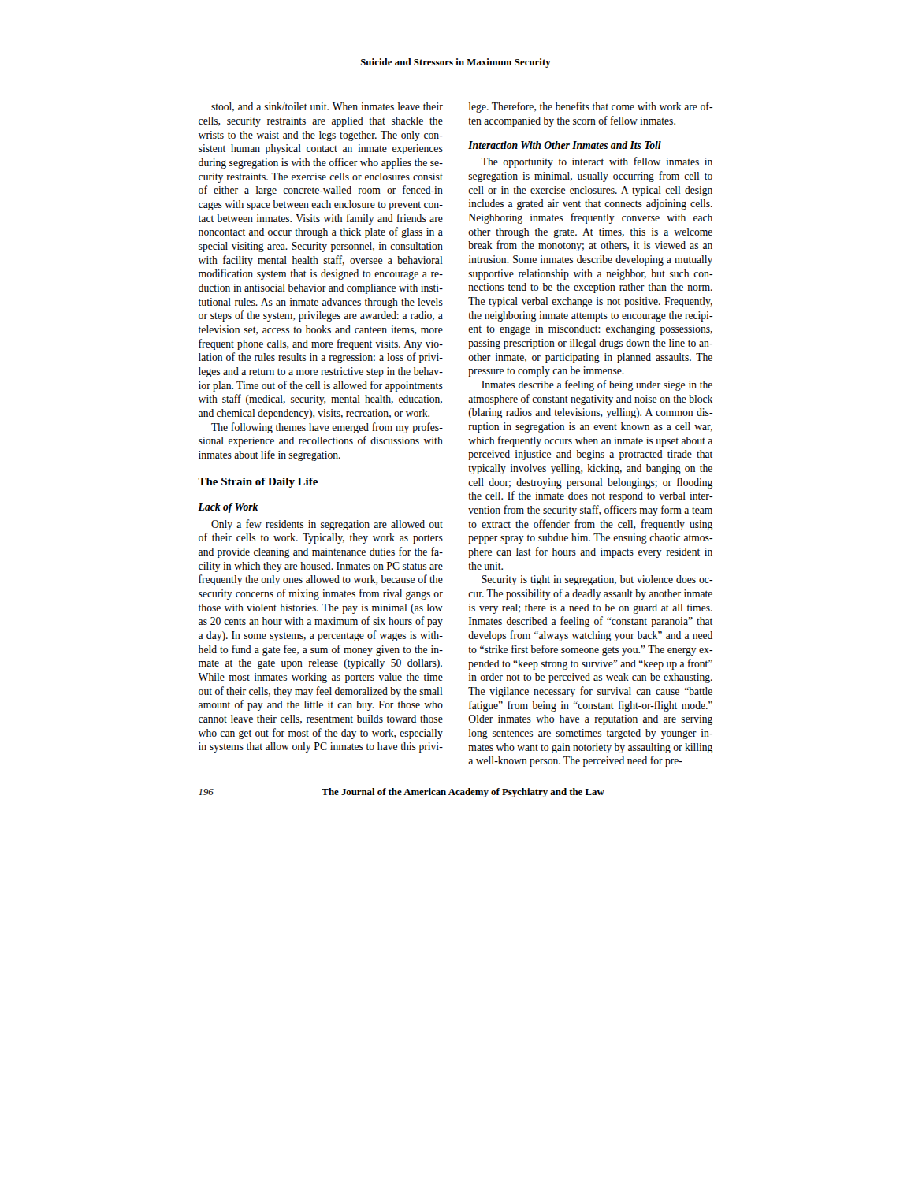Suicide and Stressors in Maximum Security
stool, and a sink/toilet unit. When inmates leave their cells, security restraints are applied that shackle the wrists to the waist and the legs together. The only consistent human physical contact an inmate experiences during segregation is with the officer who applies the security restraints. The exercise cells or enclosures consist of either a large concrete-walled room or fenced-in cages with space between each enclosure to prevent contact between inmates. Visits with family and friends are noncontact and occur through a thick plate of glass in a special visiting area. Security personnel, in consultation with facility mental health staff, oversee a behavioral modification system that is designed to encourage a reduction in antisocial behavior and compliance with institutional rules. As an inmate advances through the levels or steps of the system, privileges are awarded: a radio, a television set, access to books and canteen items, more frequent phone calls, and more frequent visits. Any violation of the rules results in a regression: a loss of privileges and a return to a more restrictive step in the behavior plan. Time out of the cell is allowed for appointments with staff (medical, security, mental health, education, and chemical dependency), visits, recreation, or work.
The following themes have emerged from my professional experience and recollections of discussions with inmates about life in segregation.
The Strain of Daily Life
Lack of Work
Only a few residents in segregation are allowed out of their cells to work. Typically, they work as porters and provide cleaning and maintenance duties for the facility in which they are housed. Inmates on PC status are frequently the only ones allowed to work, because of the security concerns of mixing inmates from rival gangs or those with violent histories. The pay is minimal (as low as 20 cents an hour with a maximum of six hours of pay a day). In some systems, a percentage of wages is withheld to fund a gate fee, a sum of money given to the inmate at the gate upon release (typically 50 dollars). While most inmates working as porters value the time out of their cells, they may feel demoralized by the small amount of pay and the little it can buy. For those who cannot leave their cells, resentment builds toward those who can get out for most of the day to work, especially in systems that allow only PC inmates to have this privilege. Therefore, the benefits that come with work are often accompanied by the scorn of fellow inmates.
Interaction With Other Inmates and Its Toll
The opportunity to interact with fellow inmates in segregation is minimal, usually occurring from cell to cell or in the exercise enclosures. A typical cell design includes a grated air vent that connects adjoining cells. Neighboring inmates frequently converse with each other through the grate. At times, this is a welcome break from the monotony; at others, it is viewed as an intrusion. Some inmates describe developing a mutually supportive relationship with a neighbor, but such connections tend to be the exception rather than the norm. The typical verbal exchange is not positive. Frequently, the neighboring inmate attempts to encourage the recipient to engage in misconduct: exchanging possessions, passing prescription or illegal drugs down the line to another inmate, or participating in planned assaults. The pressure to comply can be immense.
Inmates describe a feeling of being under siege in the atmosphere of constant negativity and noise on the block (blaring radios and televisions, yelling). A common disruption in segregation is an event known as a cell war, which frequently occurs when an inmate is upset about a perceived injustice and begins a protracted tirade that typically involves yelling, kicking, and banging on the cell door; destroying personal belongings; or flooding the cell. If the inmate does not respond to verbal intervention from the security staff, officers may form a team to extract the offender from the cell, frequently using pepper spray to subdue him. The ensuing chaotic atmosphere can last for hours and impacts every resident in the unit.
Security is tight in segregation, but violence does occur. The possibility of a deadly assault by another inmate is very real; there is a need to be on guard at all times. Inmates described a feeling of “constant paranoia” that develops from “always watching your back” and a need to “strike first before someone gets you.” The energy expended to “keep strong to survive” and “keep up a front” in order not to be perceived as weak can be exhausting. The vigilance necessary for survival can cause “battle fatigue” from being in “constant fight-or-flight mode.” Older inmates who have a reputation and are serving long sentences are sometimes targeted by younger inmates who want to gain notoriety by assaulting or killing a well-known person. The perceived need for pre-
196
The Journal of the American Academy of Psychiatry and the Law